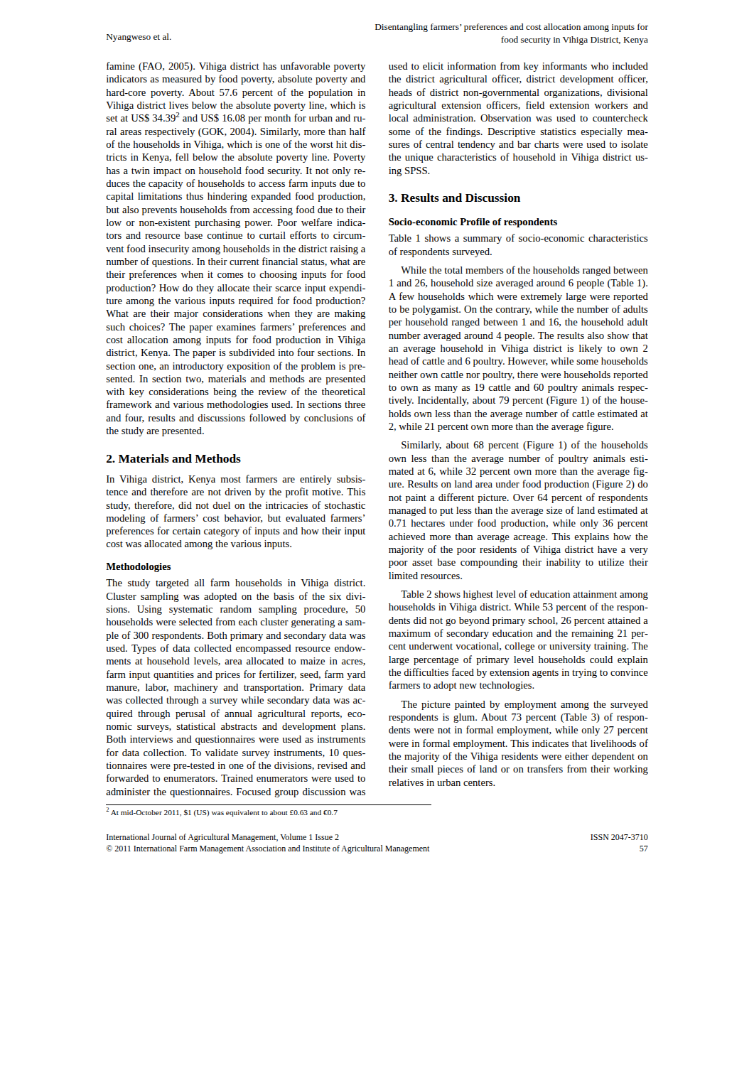Nyangweso et al.
Disentangling farmers’ preferences and cost allocation among inputs for
food security in Vihiga District, Kenya
famine (FAO, 2005). Vihiga district has unfavorable poverty indicators as measured by food poverty, absolute poverty and hard-core poverty. About 57.6 percent of the population in Vihiga district lives below the absolute poverty line, which is set at US$ 34.392 and US$ 16.08 per month for urban and rural areas respectively (GOK, 2004). Similarly, more than half of the households in Vihiga, which is one of the worst hit districts in Kenya, fell below the absolute poverty line. Poverty has a twin impact on household food security. It not only reduces the capacity of households to access farm inputs due to capital limitations thus hindering expanded food production, but also prevents households from accessing food due to their low or non-existent purchasing power. Poor welfare indicators and resource base continue to curtail efforts to circumvent food insecurity among households in the district raising a number of questions. In their current financial status, what are their preferences when it comes to choosing inputs for food production? How do they allocate their scarce input expenditure among the various inputs required for food production? What are their major considerations when they are making such choices? The paper examines farmers’ preferences and cost allocation among inputs for food production in Vihiga district, Kenya. The paper is subdivided into four sections. In section one, an introductory exposition of the problem is presented. In section two, materials and methods are presented with key considerations being the review of the theoretical framework and various methodologies used. In sections three and four, results and discussions followed by conclusions of the study are presented.
2. Materials and Methods
In Vihiga district, Kenya most farmers are entirely subsistence and therefore are not driven by the profit motive. This study, therefore, did not duel on the intricacies of stochastic modeling of farmers’ cost behavior, but evaluated farmers’ preferences for certain category of inputs and how their input cost was allocated among the various inputs.
Methodologies
The study targeted all farm households in Vihiga district. Cluster sampling was adopted on the basis of the six divisions. Using systematic random sampling procedure, 50 households were selected from each cluster generating a sample of 300 respondents. Both primary and secondary data was used. Types of data collected encompassed resource endowments at household levels, area allocated to maize in acres, farm input quantities and prices for fertilizer, seed, farm yard manure, labor, machinery and transportation. Primary data was collected through a survey while secondary data was acquired through perusal of annual agricultural reports, economic surveys, statistical abstracts and development plans. Both interviews and questionnaires were used as instruments for data collection. To validate survey instruments, 10 questionnaires were pre-tested in one of the divisions, revised and forwarded to enumerators. Trained enumerators were used to administer the questionnaires. Focused group discussion was used to elicit information from key informants who included the district agricultural officer, district development officer, heads of district non-governmental organizations, divisional agricultural extension officers, field extension workers and local administration. Observation was used to countercheck some of the findings. Descriptive statistics especially measures of central tendency and bar charts were used to isolate the unique characteristics of household in Vihiga district using SPSS.
3. Results and Discussion
Socio-economic Profile of respondents
Table 1 shows a summary of socio-economic characteristics of respondents surveyed.
While the total members of the households ranged between 1 and 26, household size averaged around 6 people (Table 1). A few households which were extremely large were reported to be polygamist. On the contrary, while the number of adults per household ranged between 1 and 16, the household adult number averaged around 4 people. The results also show that an average household in Vihiga district is likely to own 2 head of cattle and 6 poultry. However, while some households neither own cattle nor poultry, there were households reported to own as many as 19 cattle and 60 poultry animals respectively. Incidentally, about 79 percent (Figure 1) of the households own less than the average number of cattle estimated at 2, while 21 percent own more than the average figure.
Similarly, about 68 percent (Figure 1) of the households own less than the average number of poultry animals estimated at 6, while 32 percent own more than the average figure. Results on land area under food production (Figure 2) do not paint a different picture. Over 64 percent of respondents managed to put less than the average size of land estimated at 0.71 hectares under food production, while only 36 percent achieved more than average acreage. This explains how the majority of the poor residents of Vihiga district have a very poor asset base compounding their inability to utilize their limited resources.
Table 2 shows highest level of education attainment among households in Vihiga district. While 53 percent of the respondents did not go beyond primary school, 26 percent attained a maximum of secondary education and the remaining 21 percent underwent vocational, college or university training. The large percentage of primary level households could explain the difficulties faced by extension agents in trying to convince farmers to adopt new technologies.
The picture painted by employment among the surveyed respondents is glum. About 73 percent (Table 3) of respondents were not in formal employment, while only 27 percent were in formal employment. This indicates that livelihoods of the majority of the Vihiga residents were either dependent on their small pieces of land or on transfers from their working relatives in urban centers.
2 At mid-October 2011, $1 (US) was equivalent to about £0.63 and €0.7
International Journal of Agricultural Management, Volume 1 Issue 2
© 2011 International Farm Management Association and Institute of Agricultural Management
ISSN 2047-3710
57